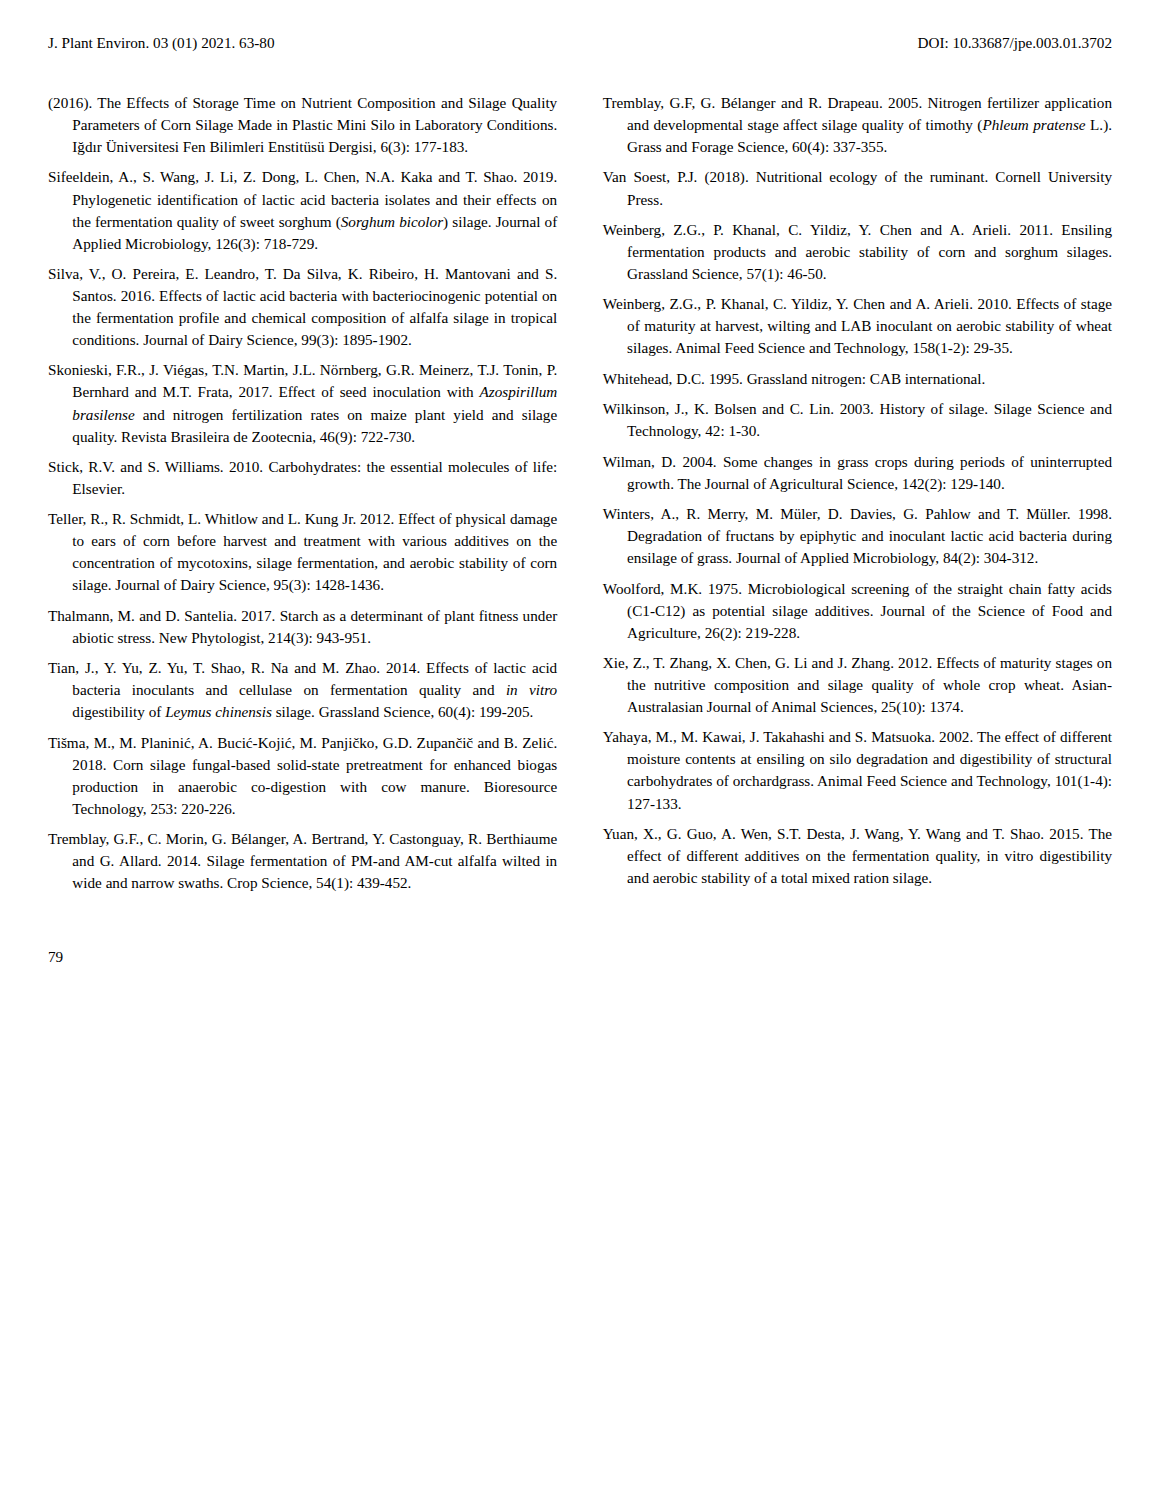J. Plant Environ. 03 (01) 2021. 63-80 DOI: 10.33687/jpe.003.01.3702
(2016). The Effects of Storage Time on Nutrient Composition and Silage Quality Parameters of Corn Silage Made in Plastic Mini Silo in Laboratory Conditions. Iğdır Üniversitesi Fen Bilimleri Enstitüsü Dergisi, 6(3): 177-183.
Sifeeldein, A., S. Wang, J. Li, Z. Dong, L. Chen, N.A. Kaka and T. Shao. 2019. Phylogenetic identification of lactic acid bacteria isolates and their effects on the fermentation quality of sweet sorghum (Sorghum bicolor) silage. Journal of Applied Microbiology, 126(3): 718-729.
Silva, V., O. Pereira, E. Leandro, T. Da Silva, K. Ribeiro, H. Mantovani and S. Santos. 2016. Effects of lactic acid bacteria with bacteriocinogenic potential on the fermentation profile and chemical composition of alfalfa silage in tropical conditions. Journal of Dairy Science, 99(3): 1895-1902.
Skonieski, F.R., J. Viégas, T.N. Martin, J.L. Nörnberg, G.R. Meinerz, T.J. Tonin, P. Bernhard and M.T. Frata, 2017. Effect of seed inoculation with Azospirillum brasilense and nitrogen fertilization rates on maize plant yield and silage quality. Revista Brasileira de Zootecnia, 46(9): 722-730.
Stick, R.V. and S. Williams. 2010. Carbohydrates: the essential molecules of life: Elsevier.
Teller, R., R. Schmidt, L. Whitlow and L. Kung Jr. 2012. Effect of physical damage to ears of corn before harvest and treatment with various additives on the concentration of mycotoxins, silage fermentation, and aerobic stability of corn silage. Journal of Dairy Science, 95(3): 1428-1436.
Thalmann, M. and D. Santelia. 2017. Starch as a determinant of plant fitness under abiotic stress. New Phytologist, 214(3): 943-951.
Tian, J., Y. Yu, Z. Yu, T. Shao, R. Na and M. Zhao. 2014. Effects of lactic acid bacteria inoculants and cellulase on fermentation quality and in vitro digestibility of Leymus chinensis silage. Grassland Science, 60(4): 199-205.
Tišma, M., M. Planinić, A. Bucić-Kojić, M. Panjičko, G.D. Zupančič and B. Zelić. 2018. Corn silage fungal-based solid-state pretreatment for enhanced biogas production in anaerobic co-digestion with cow manure. Bioresource Technology, 253: 220-226.
Tremblay, G.F., C. Morin, G. Bélanger, A. Bertrand, Y. Castonguay, R. Berthiaume and G. Allard. 2014. Silage fermentation of PM-and AM-cut alfalfa wilted in wide and narrow swaths. Crop Science, 54(1): 439-452.
Tremblay, G.F, G. Bélanger and R. Drapeau. 2005. Nitrogen fertilizer application and developmental stage affect silage quality of timothy (Phleum pratense L.). Grass and Forage Science, 60(4): 337-355.
Van Soest, P.J. (2018). Nutritional ecology of the ruminant. Cornell University Press.
Weinberg, Z.G., P. Khanal, C. Yildiz, Y. Chen and A. Arieli. 2011. Ensiling fermentation products and aerobic stability of corn and sorghum silages. Grassland Science, 57(1): 46-50.
Weinberg, Z.G., P. Khanal, C. Yildiz, Y. Chen and A. Arieli. 2010. Effects of stage of maturity at harvest, wilting and LAB inoculant on aerobic stability of wheat silages. Animal Feed Science and Technology, 158(1-2): 29-35.
Whitehead, D.C. 1995. Grassland nitrogen: CAB international.
Wilkinson, J., K. Bolsen and C. Lin. 2003. History of silage. Silage Science and Technology, 42: 1-30.
Wilman, D. 2004. Some changes in grass crops during periods of uninterrupted growth. The Journal of Agricultural Science, 142(2): 129-140.
Winters, A., R. Merry, M. Müler, D. Davies, G. Pahlow and T. Müller. 1998. Degradation of fructans by epiphytic and inoculant lactic acid bacteria during ensilage of grass. Journal of Applied Microbiology, 84(2): 304-312.
Woolford, M.K. 1975. Microbiological screening of the straight chain fatty acids (C1-C12) as potential silage additives. Journal of the Science of Food and Agriculture, 26(2): 219-228.
Xie, Z., T. Zhang, X. Chen, G. Li and J. Zhang. 2012. Effects of maturity stages on the nutritive composition and silage quality of whole crop wheat. Asian-Australasian Journal of Animal Sciences, 25(10): 1374.
Yahaya, M., M. Kawai, J. Takahashi and S. Matsuoka. 2002. The effect of different moisture contents at ensiling on silo degradation and digestibility of structural carbohydrates of orchardgrass. Animal Feed Science and Technology, 101(1-4): 127-133.
Yuan, X., G. Guo, A. Wen, S.T. Desta, J. Wang, Y. Wang and T. Shao. 2015. The effect of different additives on the fermentation quality, in vitro digestibility and aerobic stability of a total mixed ration silage.
79